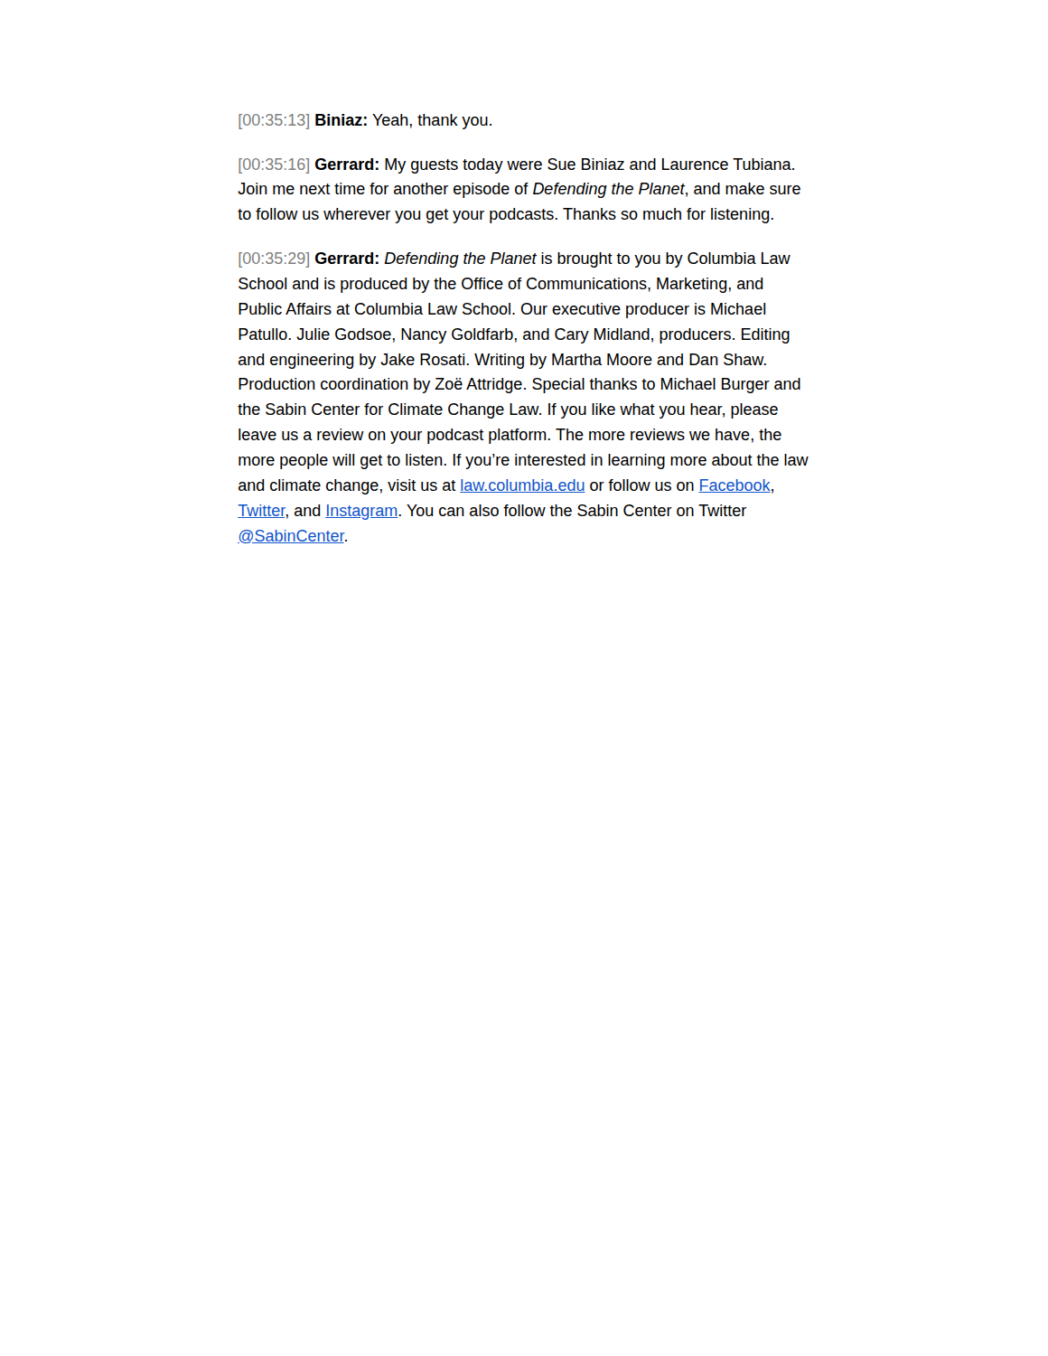[00:35:13] Biniaz: Yeah, thank you.
[00:35:16] Gerrard: My guests today were Sue Biniaz and Laurence Tubiana. Join me next time for another episode of Defending the Planet, and make sure to follow us wherever you get your podcasts. Thanks so much for listening.
[00:35:29] Gerrard: Defending the Planet is brought to you by Columbia Law School and is produced by the Office of Communications, Marketing, and Public Affairs at Columbia Law School. Our executive producer is Michael Patullo. Julie Godsoe, Nancy Goldfarb, and Cary Midland, producers. Editing and engineering by Jake Rosati. Writing by Martha Moore and Dan Shaw. Production coordination by Zoë Attridge. Special thanks to Michael Burger and the Sabin Center for Climate Change Law. If you like what you hear, please leave us a review on your podcast platform. The more reviews we have, the more people will get to listen. If you’re interested in learning more about the law and climate change, visit us at law.columbia.edu or follow us on Facebook, Twitter, and Instagram. You can also follow the Sabin Center on Twitter @SabinCenter.